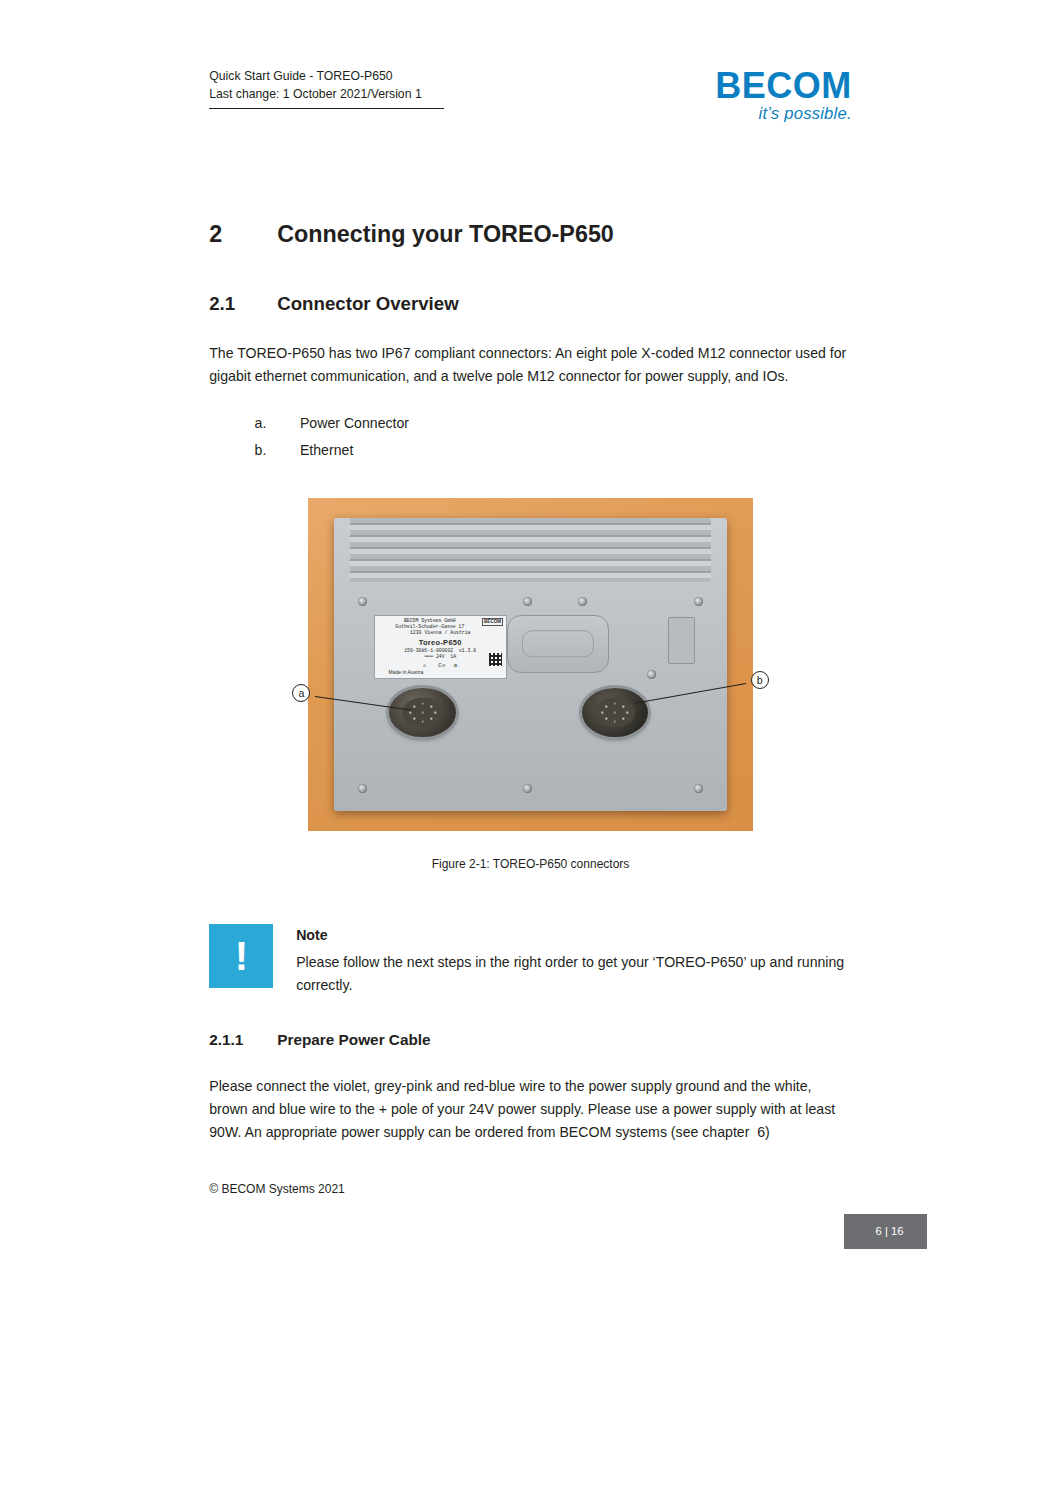Quick Start Guide - TOREO-P650
Last change: 1 October 2021/Version 1
BECOM
it’s possible.
2 Connecting your TOREO-P650
2.1 Connector Overview
The TOREO-P650 has two IP67 compliant connectors: An eight pole X-coded M12 connector used for gigabit ethernet communication, and a twelve pole M12 connector for power supply, and IOs.
a. Power Connector
b. Ethernet
BECOM
BECOM Systems GmbH
Gutheil-Schoder-Gasse 17
1230 Vienna / Austria
Toreo-P650
150-3086-1-000002 v1.3.0
═══ 24V 1A
⚠ C℮ ♻
Made in Austria
a
b
Figure 2-1: TOREO-P650 connectors
!
Note
Please follow the next steps in the right order to get your ‘TOREO-P650’ up and running correctly.
2.1.1 Prepare Power Cable
Please connect the violet, grey-pink and red-blue wire to the power supply ground and the white, brown and blue wire to the + pole of your 24V power supply. Please use a power supply with at least 90W. An appropriate power supply can be ordered from BECOM systems (see chapter 6)
© BECOM Systems 2021
6 | 16